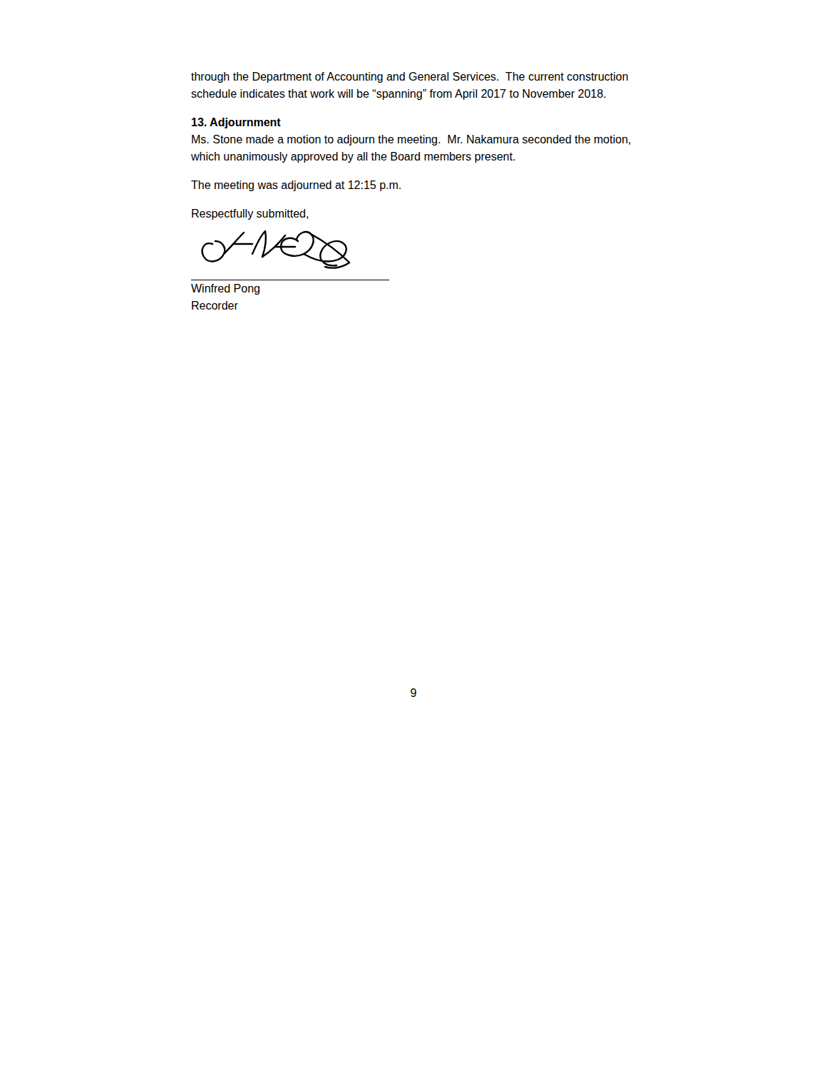through the Department of Accounting and General Services. The current construction schedule indicates that work will be “spanning” from April 2017 to November 2018.
13. Adjournment
Ms. Stone made a motion to adjourn the meeting. Mr. Nakamura seconded the motion, which unanimously approved by all the Board members present.
The meeting was adjourned at 12:15 p.m.
Respectfully submitted,
Winfred Pong
Recorder
9